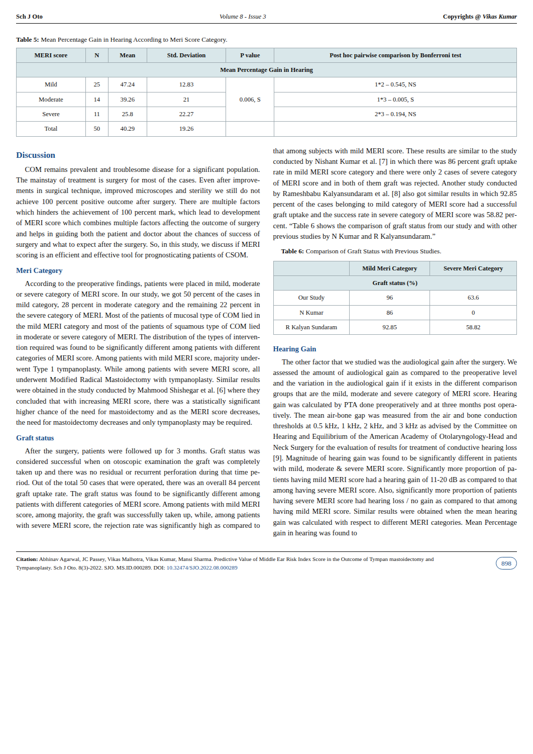Sch J Oto Volume 8 - Issue 3 Copyrights @ Vikas Kumar
Table 5: Mean Percentage Gain in Hearing According to Meri Score Category.
| Mean Percentage Gain in Hearing |
| MERI score | N | Mean | Std. Deviation | P value | Post hoc pairwise comparison by Bonferroni test |
| Mild | 25 | 47.24 | 12.83 | 0.006, S | 1*2 – 0.545, NS |
| Moderate | 14 | 39.26 | 21 | 1*3 – 0.005, S |
| Severe | 11 | 25.8 | 22.27 | 2*3 – 0.194, NS |
| Total | 50 | 40.29 | 19.26 | | |
Discussion
COM remains prevalent and troublesome disease for a significant population. The mainstay of treatment is surgery for most of the cases. Even after improvements in surgical technique, improved microscopes and sterility we still do not achieve 100 percent positive outcome after surgery. There are multiple factors which hinders the achievement of 100 percent mark, which lead to development of MERI score which combines multiple factors affecting the outcome of surgery and helps in guiding both the patient and doctor about the chances of success of surgery and what to expect after the surgery. So, in this study, we discuss if MERI scoring is an efficient and effective tool for prognosticating patients of CSOM.
Meri Category
According to the preoperative findings, patients were placed in mild, moderate or severe category of MERI score. In our study, we got 50 percent of the cases in mild category, 28 percent in moderate category and the remaining 22 percent in the severe category of MERI. Most of the patients of mucosal type of COM lied in the mild MERI category and most of the patients of squamous type of COM lied in moderate or severe category of MERI. The distribution of the types of intervention required was found to be significantly different among patients with different categories of MERI score. Among patients with mild MERI score, majority underwent Type 1 tympanoplasty. While among patients with severe MERI score, all underwent Modified Radical Mastoidectomy with tympanoplasty. Similar results were obtained in the study conducted by Mahmood Shishegar et al. [6] where they concluded that with increasing MERI score, there was a statistically significant higher chance of the need for mastoidectomy and as the MERI score decreases, the need for mastoidectomy decreases and only tympanoplasty may be required.
Graft status
After the surgery, patients were followed up for 3 months. Graft status was considered successful when on otoscopic examination the graft was completely taken up and there was no residual or recurrent perforation during that time period. Out of the total 50 cases that were operated, there was an overall 84 percent graft uptake rate. The graft status was found to be significantly different among patients with different categories of MERI score. Among patients with mild MERI score, among majority, the graft was successfully taken up, while, among patients with severe MERI score, the rejection rate was significantly high as compared to that among subjects with mild MERI score. These results are similar to the study conducted by Nishant Kumar et al. [7] in which there was 86 percent graft uptake rate in mild MERI score category and there were only 2 cases of severe category of MERI score and in both of them graft was rejected. Another study conducted by Rameshbabu Kalyansundaram et al. [8] also got similar results in which 92.85 percent of the cases belonging to mild category of MERI score had a successful graft uptake and the success rate in severe category of MERI score was 58.82 percent. “Table 6 shows the comparison of graft status from our study and with other previous studies by N Kumar and R Kalyansundaram.”
Table 6: Comparison of Graft Status with Previous Studies.
| Graft status (%) |
| | Mild Meri Category | Severe Meri Category |
| Our Study | 96 | 63.6 |
| N Kumar | 86 | 0 |
| R Kalyan Sundaram | 92.85 | 58.82 |
Hearing Gain
The other factor that we studied was the audiological gain after the surgery. We assessed the amount of audiological gain as compared to the preoperative level and the variation in the audiological gain if it exists in the different comparison groups that are the mild, moderate and severe category of MERI score. Hearing gain was calculated by PTA done preoperatively and at three months post operatively. The mean air-bone gap was measured from the air and bone conduction thresholds at 0.5 kHz, 1 kHz, 2 kHz, and 3 kHz as advised by the Committee on Hearing and Equilibrium of the American Academy of Otolaryngology-Head and Neck Surgery for the evaluation of results for treatment of conductive hearing loss [9]. Magnitude of hearing gain was found to be significantly different in patients with mild, moderate & severe MERI score. Significantly more proportion of patients having mild MERI score had a hearing gain of 11-20 dB as compared to that among having severe MERI score. Also, significantly more proportion of patients having severe MERI score had hearing loss / no gain as compared to that among having mild MERI score. Similar results were obtained when the mean hearing gain was calculated with respect to different MERI categories. Mean Percentage gain in hearing was found to
Citation: Abhinav Agarwal, JC Passey, Vikas Malhotra, Vikas Kumar, Mansi Sharma. Predictive Value of Middle Ear Risk Index Score in the Outcome of Tympan mastoidectomy and Tympanoplasty. Sch J Oto. 8(3)-2022. SJO. MS.ID.000289. DOI: 10.32474/SJO.2022.08.000289
898